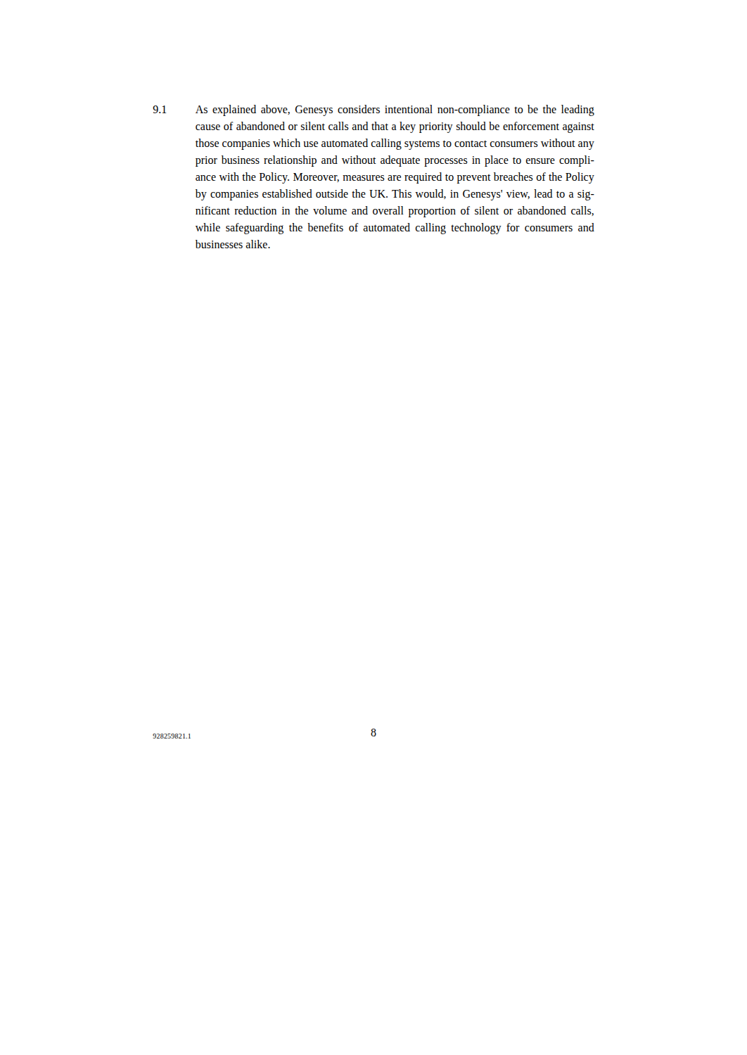9.1
As explained above, Genesys considers intentional non-compliance to be the leading cause of abandoned or silent calls and that a key priority should be enforcement against those companies which use automated calling systems to contact consumers without any prior business relationship and without adequate processes in place to ensure compliance with the Policy. Moreover, measures are required to prevent breaches of the Policy by companies established outside the UK. This would, in Genesys' view, lead to a significant reduction in the volume and overall proportion of silent or abandoned calls, while safeguarding the benefits of automated calling technology for consumers and businesses alike.
928259821.1
8